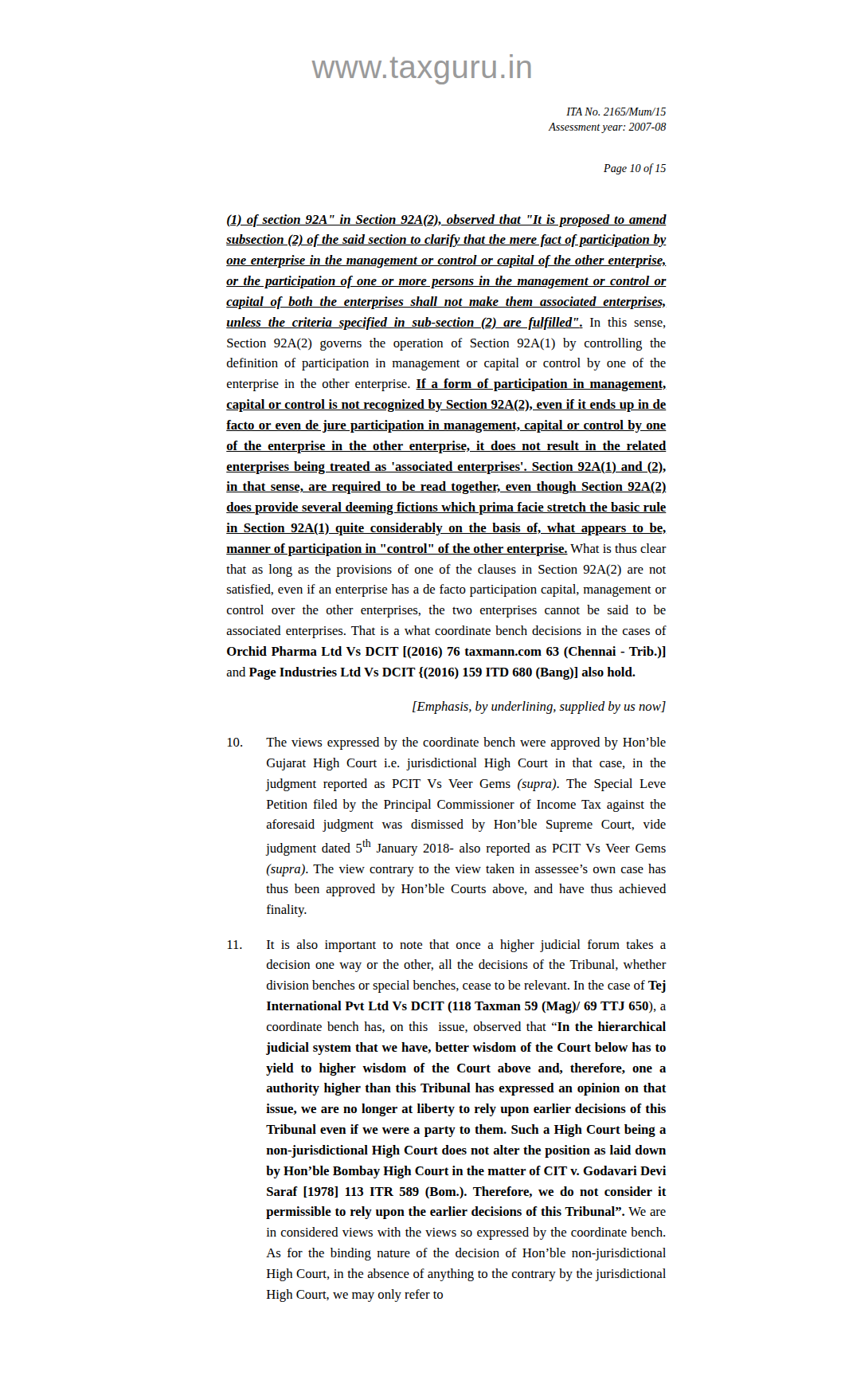www.taxguru.in
ITA No. 2165/Mum/15
Assessment year: 2007-08
Page 10 of 15
(1) of section 92A" in Section 92A(2), observed that "It is proposed to amend subsection (2) of the said section to clarify that the mere fact of participation by one enterprise in the management or control or capital of the other enterprise, or the participation of one or more persons in the management or control or capital of both the enterprises shall not make them associated enterprises, unless the criteria specified in sub-section (2) are fulfilled". In this sense, Section 92A(2) governs the operation of Section 92A(1) by controlling the definition of participation in management or capital or control by one of the enterprise in the other enterprise. If a form of participation in management, capital or control is not recognized by Section 92A(2), even if it ends up in de facto or even de jure participation in management, capital or control by one of the enterprise in the other enterprise, it does not result in the related enterprises being treated as 'associated enterprises'. Section 92A(1) and (2), in that sense, are required to be read together, even though Section 92A(2) does provide several deeming fictions which prima facie stretch the basic rule in Section 92A(1) quite considerably on the basis of, what appears to be, manner of participation in "control" of the other enterprise. What is thus clear that as long as the provisions of one of the clauses in Section 92A(2) are not satisfied, even if an enterprise has a de facto participation capital, management or control over the other enterprises, the two enterprises cannot be said to be associated enterprises. That is a what coordinate bench decisions in the cases of Orchid Pharma Ltd Vs DCIT [(2016) 76 taxmann.com 63 (Chennai - Trib.)] and Page Industries Ltd Vs DCIT {(2016) 159 ITD 680 (Bang)] also hold.
[Emphasis, by underlining, supplied by us now]
10.
The views expressed by the coordinate bench were approved by Hon’ble Gujarat High Court i.e. jurisdictional High Court in that case, in the judgment reported as PCIT Vs Veer Gems (supra). The Special Leve Petition filed by the Principal Commissioner of Income Tax against the aforesaid judgment was dismissed by Hon’ble Supreme Court, vide judgment dated 5th January 2018- also reported as PCIT Vs Veer Gems (supra). The view contrary to the view taken in assessee’s own case has thus been approved by Hon’ble Courts above, and have thus achieved finality.
11.
It is also important to note that once a higher judicial forum takes a decision one way or the other, all the decisions of the Tribunal, whether division benches or special benches, cease to be relevant. In the case of Tej International Pvt Ltd Vs DCIT (118 Taxman 59 (Mag)/ 69 TTJ 650), a coordinate bench has, on this issue, observed that “In the hierarchical judicial system that we have, better wisdom of the Court below has to yield to higher wisdom of the Court above and, therefore, one a authority higher than this Tribunal has expressed an opinion on that issue, we are no longer at liberty to rely upon earlier decisions of this Tribunal even if we were a party to them. Such a High Court being a non-jurisdictional High Court does not alter the position as laid down by Hon’ble Bombay High Court in the matter of CIT v. Godavari Devi Saraf [1978] 113 ITR 589 (Bom.). Therefore, we do not consider it permissible to rely upon the earlier decisions of this Tribunal”. We are in considered views with the views so expressed by the coordinate bench. As for the binding nature of the decision of Hon’ble non-jurisdictional High Court, in the absence of anything to the contrary by the jurisdictional High Court, we may only refer to